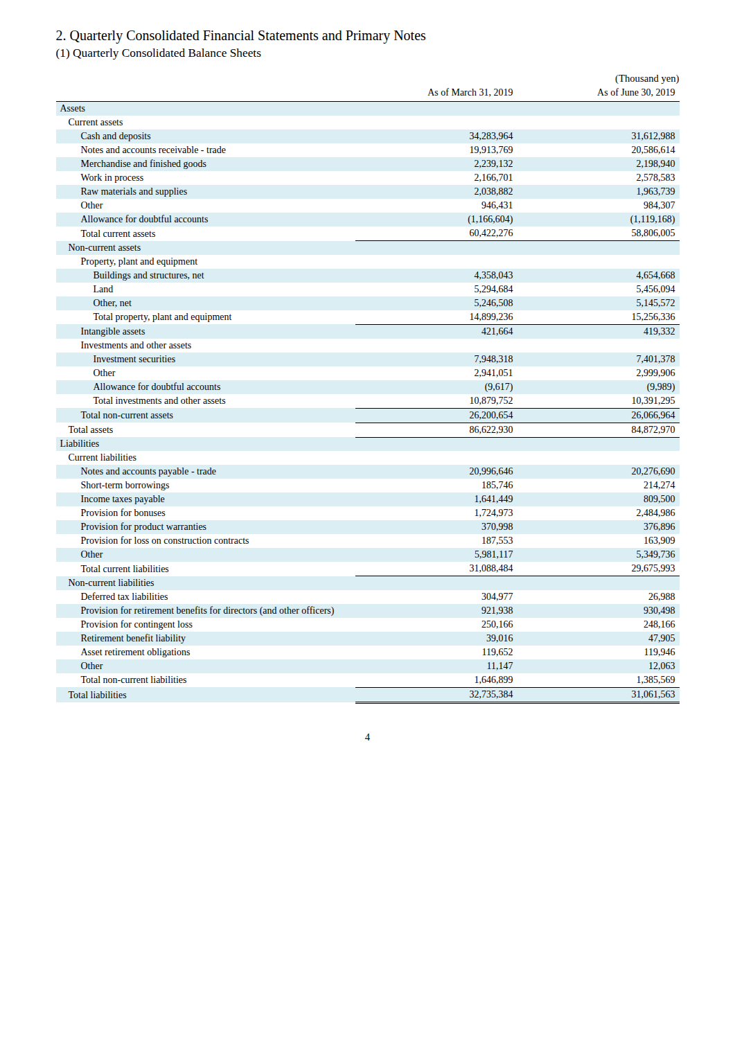2. Quarterly Consolidated Financial Statements and Primary Notes
(1) Quarterly Consolidated Balance Sheets
(Thousand yen)
| | As of March 31, 2019 | As of June 30, 2019 |
| --- | --- | --- |
| Assets | | |
| Current assets | | |
| Cash and deposits | 34,283,964 | 31,612,988 |
| Notes and accounts receivable - trade | 19,913,769 | 20,586,614 |
| Merchandise and finished goods | 2,239,132 | 2,198,940 |
| Work in process | 2,166,701 | 2,578,583 |
| Raw materials and supplies | 2,038,882 | 1,963,739 |
| Other | 946,431 | 984,307 |
| Allowance for doubtful accounts | (1,166,604) | (1,119,168) |
| Total current assets | 60,422,276 | 58,806,005 |
| Non-current assets | | |
| Property, plant and equipment | | |
| Buildings and structures, net | 4,358,043 | 4,654,668 |
| Land | 5,294,684 | 5,456,094 |
| Other, net | 5,246,508 | 5,145,572 |
| Total property, plant and equipment | 14,899,236 | 15,256,336 |
| Intangible assets | 421,664 | 419,332 |
| Investments and other assets | | |
| Investment securities | 7,948,318 | 7,401,378 |
| Other | 2,941,051 | 2,999,906 |
| Allowance for doubtful accounts | (9,617) | (9,989) |
| Total investments and other assets | 10,879,752 | 10,391,295 |
| Total non-current assets | 26,200,654 | 26,066,964 |
| Total assets | 86,622,930 | 84,872,970 |
| Liabilities | | |
| Current liabilities | | |
| Notes and accounts payable - trade | 20,996,646 | 20,276,690 |
| Short-term borrowings | 185,746 | 214,274 |
| Income taxes payable | 1,641,449 | 809,500 |
| Provision for bonuses | 1,724,973 | 2,484,986 |
| Provision for product warranties | 370,998 | 376,896 |
| Provision for loss on construction contracts | 187,553 | 163,909 |
| Other | 5,981,117 | 5,349,736 |
| Total current liabilities | 31,088,484 | 29,675,993 |
| Non-current liabilities | | |
| Deferred tax liabilities | 304,977 | 26,988 |
| Provision for retirement benefits for directors (and other officers) | 921,938 | 930,498 |
| Provision for contingent loss | 250,166 | 248,166 |
| Retirement benefit liability | 39,016 | 47,905 |
| Asset retirement obligations | 119,652 | 119,946 |
| Other | 11,147 | 12,063 |
| Total non-current liabilities | 1,646,899 | 1,385,569 |
| Total liabilities | 32,735,384 | 31,061,563 |
4